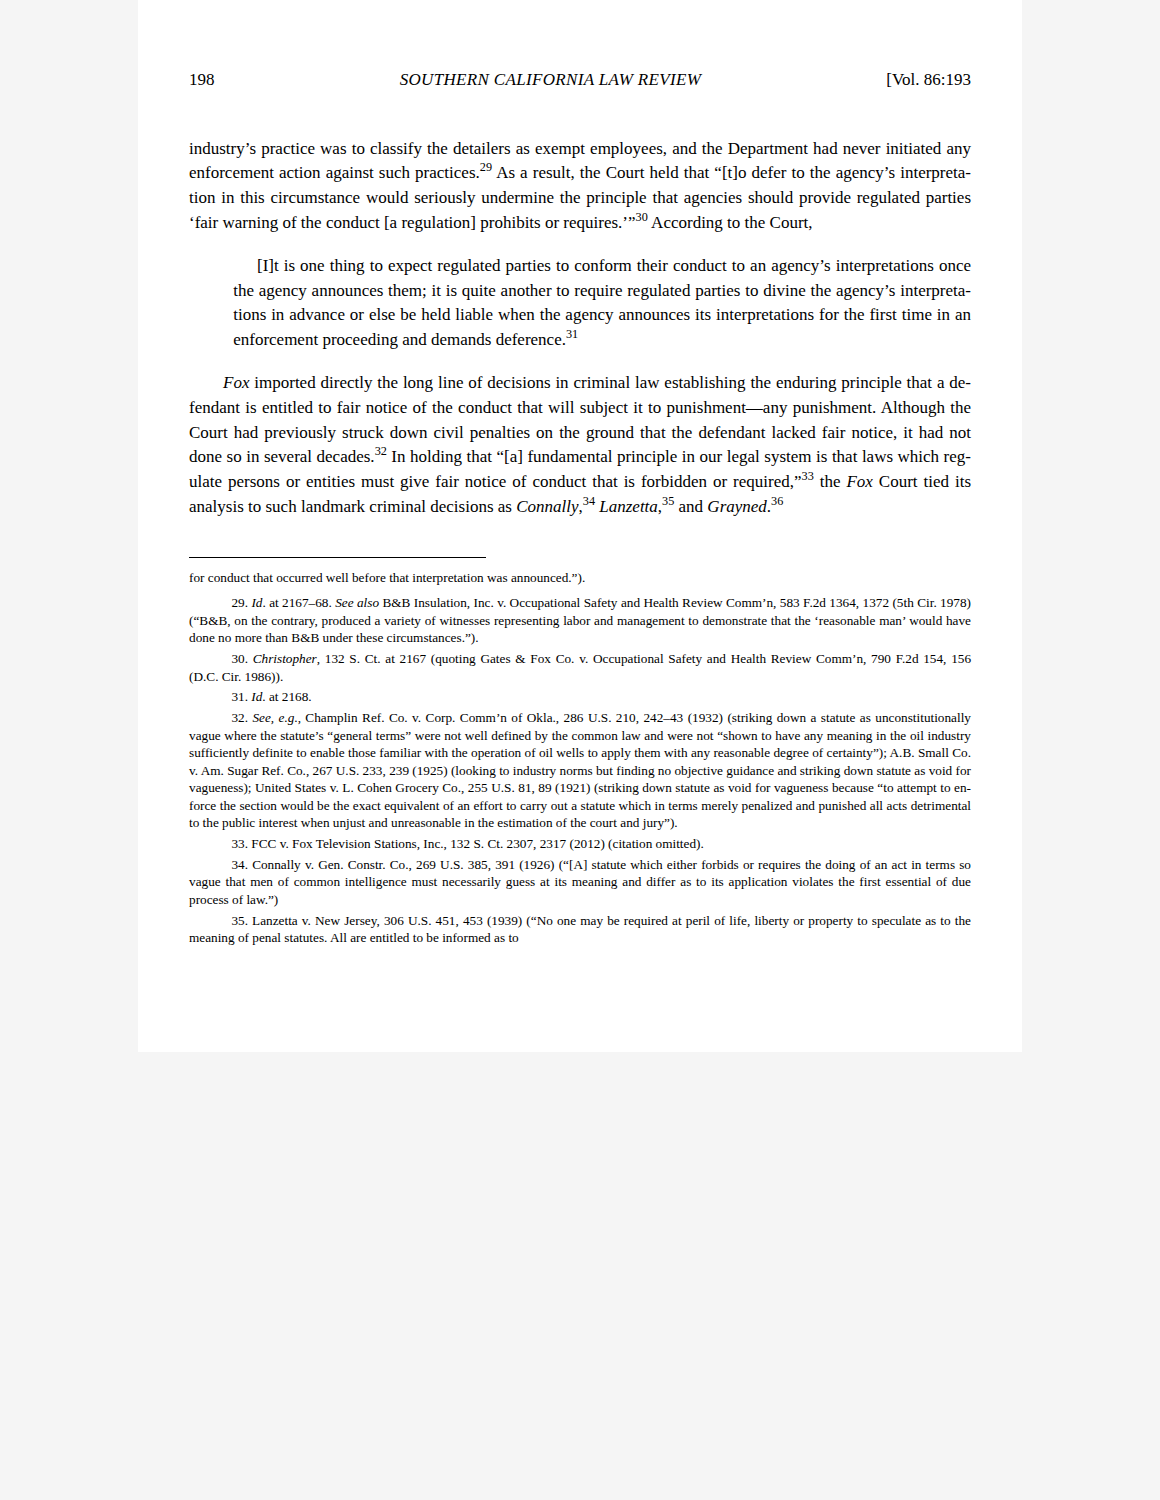198 SOUTHERN CALIFORNIA LAW REVIEW [Vol. 86:193
industry’s practice was to classify the detailers as exempt employees, and the Department had never initiated any enforcement action against such practices.29 As a result, the Court held that “[t]o defer to the agency’s interpretation in this circumstance would seriously undermine the principle that agencies should provide regulated parties ‘fair warning of the conduct [a regulation] prohibits or requires.’”30 According to the Court,
[I]t is one thing to expect regulated parties to conform their conduct to an agency’s interpretations once the agency announces them; it is quite another to require regulated parties to divine the agency’s interpretations in advance or else be held liable when the agency announces its interpretations for the first time in an enforcement proceeding and demands deference.31
Fox imported directly the long line of decisions in criminal law establishing the enduring principle that a defendant is entitled to fair notice of the conduct that will subject it to punishment—any punishment. Although the Court had previously struck down civil penalties on the ground that the defendant lacked fair notice, it had not done so in several decades.32 In holding that “[a] fundamental principle in our legal system is that laws which regulate persons or entities must give fair notice of conduct that is forbidden or required,”33 the Fox Court tied its analysis to such landmark criminal decisions as Connally,34 Lanzetta,35 and Grayned.36
for conduct that occurred well before that interpretation was announced.”).
29. Id. at 2167–68. See also B&B Insulation, Inc. v. Occupational Safety and Health Review Comm’n, 583 F.2d 1364, 1372 (5th Cir. 1978) (“B&B, on the contrary, produced a variety of witnesses representing labor and management to demonstrate that the ‘reasonable man’ would have done no more than B&B under these circumstances.”).
30. Christopher, 132 S. Ct. at 2167 (quoting Gates & Fox Co. v. Occupational Safety and Health Review Comm’n, 790 F.2d 154, 156 (D.C. Cir. 1986)).
31. Id. at 2168.
32. See, e.g., Champlin Ref. Co. v. Corp. Comm’n of Okla., 286 U.S. 210, 242–43 (1932) (striking down a statute as unconstitutionally vague where the statute’s “general terms” were not well defined by the common law and were not “shown to have any meaning in the oil industry sufficiently definite to enable those familiar with the operation of oil wells to apply them with any reasonable degree of certainty”); A.B. Small Co. v. Am. Sugar Ref. Co., 267 U.S. 233, 239 (1925) (looking to industry norms but finding no objective guidance and striking down statute as void for vagueness); United States v. L. Cohen Grocery Co., 255 U.S. 81, 89 (1921) (striking down statute as void for vagueness because “to attempt to enforce the section would be the exact equivalent of an effort to carry out a statute which in terms merely penalized and punished all acts detrimental to the public interest when unjust and unreasonable in the estimation of the court and jury”).
33. FCC v. Fox Television Stations, Inc., 132 S. Ct. 2307, 2317 (2012) (citation omitted).
34. Connally v. Gen. Constr. Co., 269 U.S. 385, 391 (1926) (“[A] statute which either forbids or requires the doing of an act in terms so vague that men of common intelligence must necessarily guess at its meaning and differ as to its application violates the first essential of due process of law.”)
35. Lanzetta v. New Jersey, 306 U.S. 451, 453 (1939) (“No one may be required at peril of life, liberty or property to speculate as to the meaning of penal statutes. All are entitled to be informed as to